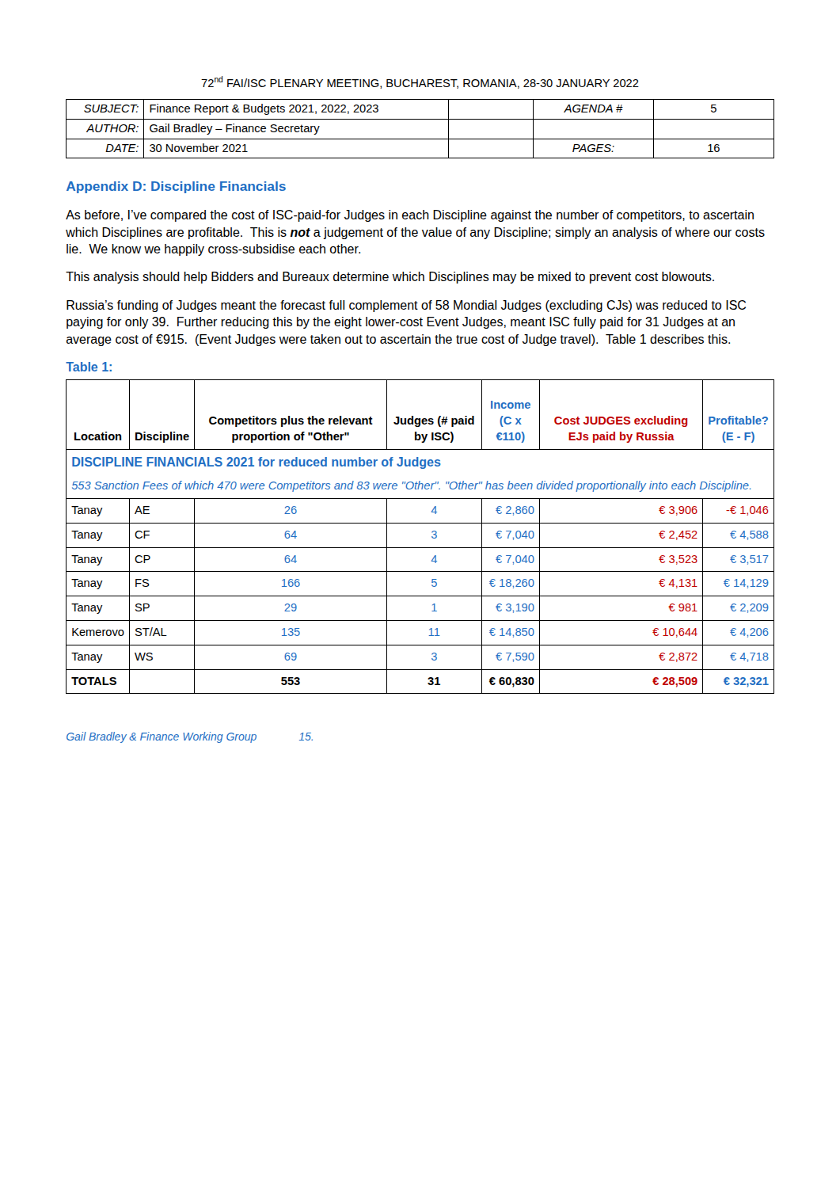72nd FAI/ISC PLENARY MEETING, BUCHAREST, ROMANIA, 28-30 JANUARY 2022
| SUBJECT: | Finance Report & Budgets 2021, 2022, 2023 | | AGENDA # | 5 |
| AUTHOR: | Gail Bradley – Finance Secretary | | | |
| DATE: | 30 November 2021 | | PAGES: | 16 |
Appendix D: Discipline Financials
As before, I’ve compared the cost of ISC-paid-for Judges in each Discipline against the number of competitors, to ascertain which Disciplines are profitable. This is not a judgement of the value of any Discipline; simply an analysis of where our costs lie. We know we happily cross-subsidise each other.
This analysis should help Bidders and Bureaux determine which Disciplines may be mixed to prevent cost blowouts.
Russia’s funding of Judges meant the forecast full complement of 58 Mondial Judges (excluding CJs) was reduced to ISC paying for only 39. Further reducing this by the eight lower-cost Event Judges, meant ISC fully paid for 31 Judges at an average cost of €915. (Event Judges were taken out to ascertain the true cost of Judge travel). Table 1 describes this.
Table 1:
| DISCIPLINE FINANCIALS 2021 for reduced number of Judges |
| 553 Sanction Fees of which 470 were Competitors and 83 were "Other". "Other" has been divided proportionally into each Discipline. |
| Location | Discipline | Competitors plus the relevant proportion of "Other" | Judges (# paid by ISC) | Income (C x €110) | Cost JUDGES excluding EJs paid by Russia | Profitable? (E - F) |
| Tanay | AE | 26 | 4 | € 2,860 | € 3,906 | -€ 1,046 |
| Tanay | CF | 64 | 3 | € 7,040 | € 2,452 | € 4,588 |
| Tanay | CP | 64 | 4 | € 7,040 | € 3,523 | € 3,517 |
| Tanay | FS | 166 | 5 | € 18,260 | € 4,131 | € 14,129 |
| Tanay | SP | 29 | 1 | € 3,190 | € 981 | € 2,209 |
| Kemerovo | ST/AL | 135 | 11 | € 14,850 | € 10,644 | € 4,206 |
| Tanay | WS | 69 | 3 | € 7,590 | € 2,872 | € 4,718 |
| TOTALS | | 553 | 31 | € 60,830 | € 28,509 | € 32,321 |
Gail Bradley & Finance Working Group 15.